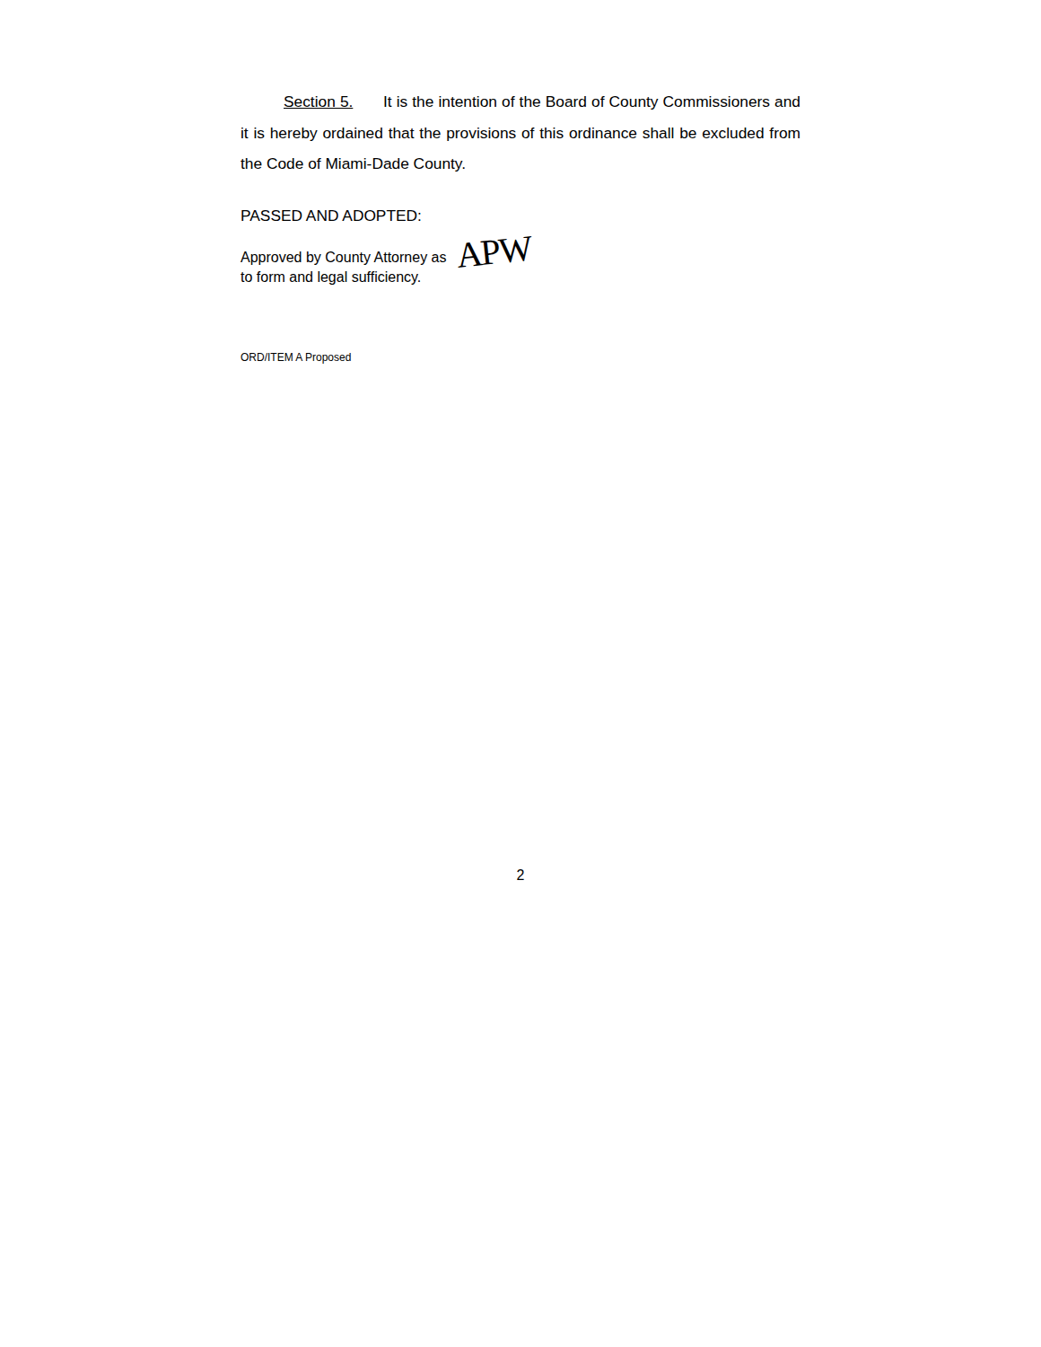Section 5. It is the intention of the Board of County Commissioners and it is hereby ordained that the provisions of this ordinance shall be excluded from the Code of Miami-Dade County.
PASSED AND ADOPTED:
Approved by County Attorney as
to form and legal sufficiency. APW
ORD/ITEM A Proposed
2